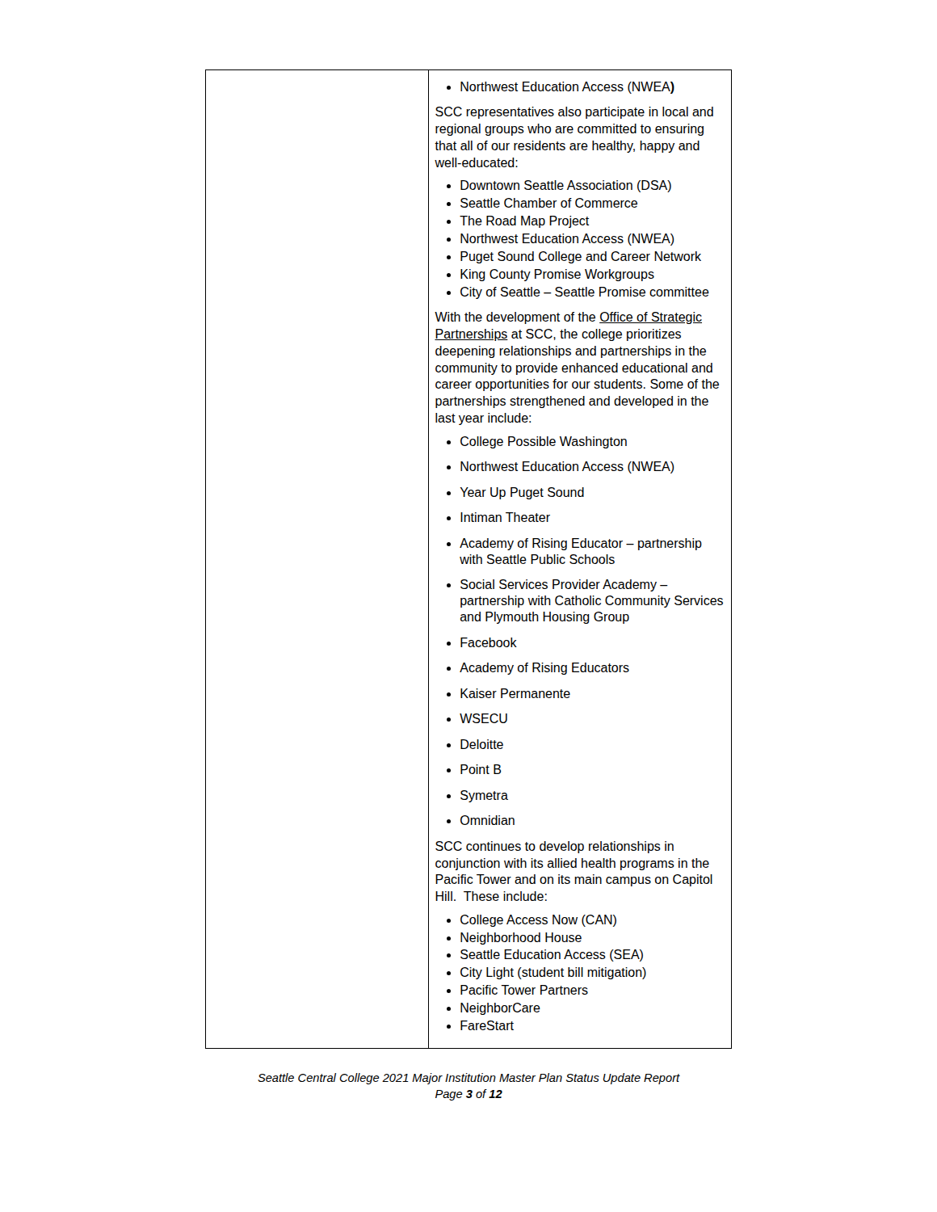| | Northwest Education Access (NWEA ) SCC representatives also participate in local and regional groups who are committed to ensuring that all of our residents are healthy, happy and well-educated: Downtown Seattle Association (DSA) Seattle Chamber of Commerce The Road Map Project Northwest Education Access (NWEA) Puget Sound College and Career Network King County Promise Workgroups City of Seattle – Seattle Promise committee With the development of the Office of Strategic Partnerships at SCC, the college prioritizes deepening relationships and partnerships in the community to provide enhanced educational and career opportunities for our students. Some of the partnerships strengthened and developed in the last year include: College Possible Washington Northwest Education Access (NWEA) Year Up Puget Sound Intiman Theater Academy of Rising Educator – partnership with Seattle Public Schools Social Services Provider Academy – partnership with Catholic Community Services and Plymouth Housing Group Facebook Academy of Rising Educators Kaiser Permanente WSECU Deloitte Point B Symetra Omnidian SCC continues to develop relationships in conjunction with its allied health programs in the Pacific Tower and on its main campus on Capitol Hill. These include: College Access Now (CAN) Neighborhood House Seattle Education Access (SEA) City Light (student bill mitigation) Pacific Tower Partners NeighborCare FareStart |
Seattle Central College 2021 Major Institution Master Plan Status Update Report
Page 3 of 12